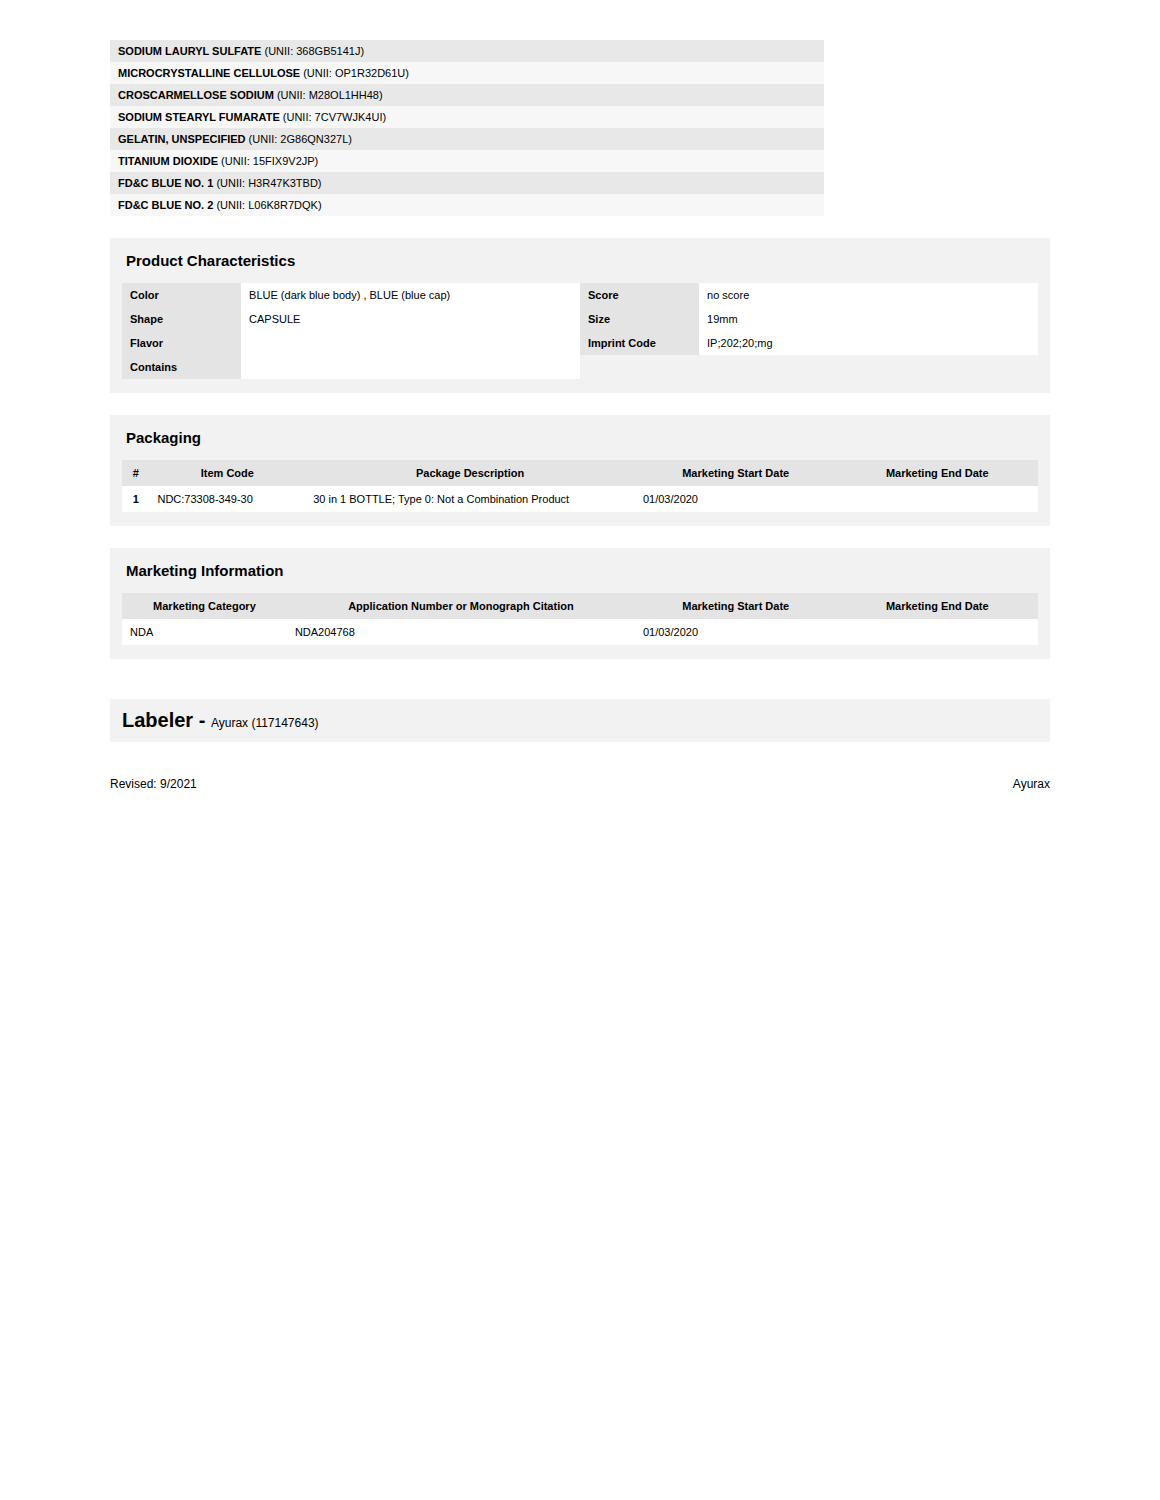| SODIUM LAURYL SULFATE (UNII: 368GB5141J) | |
| MICROCRYSTALLINE CELLULOSE (UNII: OP1R32D61U) | |
| CROSCARMELLOSE SODIUM (UNII: M28OL1HH48) | |
| SODIUM STEARYL FUMARATE (UNII: 7CV7WJK4UI) | |
| GELATIN, UNSPECIFIED (UNII: 2G86QN327L) | |
| TITANIUM DIOXIDE (UNII: 15FIX9V2JP) | |
| FD&C BLUE NO. 1 (UNII: H3R47K3TBD) | |
| FD&C BLUE NO. 2 (UNII: L06K8R7DQK) | |
Product Characteristics
| Color | BLUE (dark blue body) , BLUE (blue cap) | Score | no score |
| Shape | CAPSULE | Size | 19mm |
| Flavor | | Imprint Code | IP;202;20;mg |
| Contains | | | |
Packaging
| # | Item Code | Package Description | Marketing Start Date | Marketing End Date |
| --- | --- | --- | --- | --- |
| 1 | NDC:73308-349-30 | 30 in 1 BOTTLE; Type 0: Not a Combination Product | 01/03/2020 | |
Marketing Information
| Marketing Category | Application Number or Monograph Citation | Marketing Start Date | Marketing End Date |
| --- | --- | --- | --- |
| NDA | NDA204768 | 01/03/2020 | |
Labeler - Ayurax (117147643)
Revised: 9/2021
Ayurax